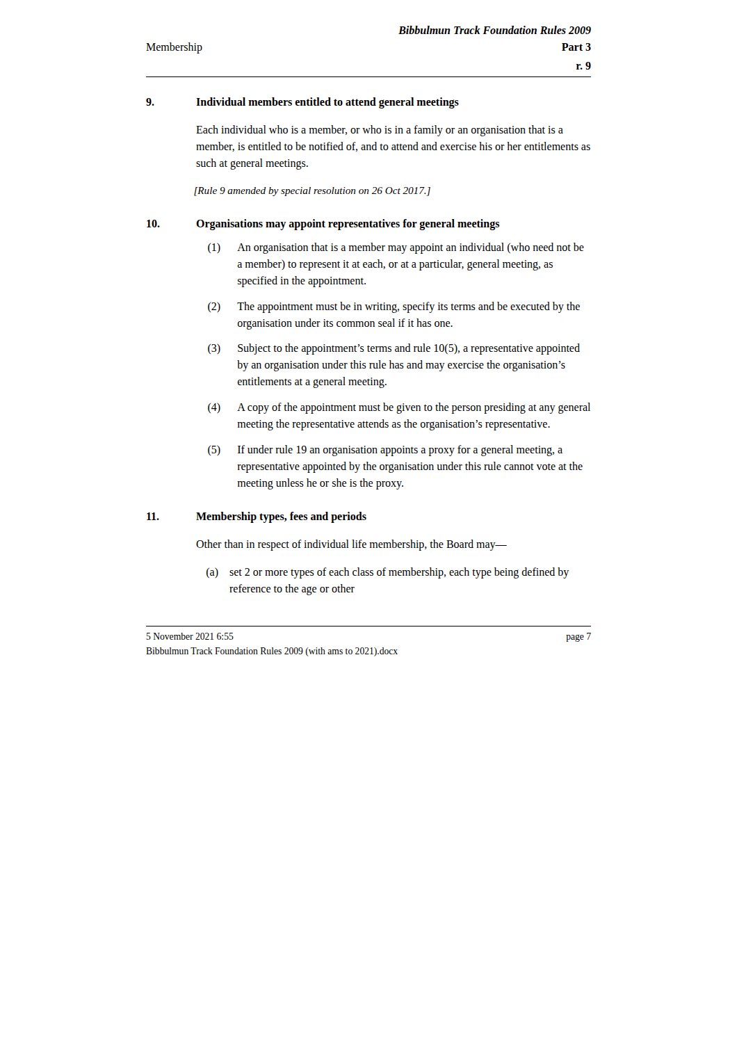Bibbulmun Track Foundation Rules 2009 Membership Part 3
r. 9
9. Individual members entitled to attend general meetings
Each individual who is a member, or who is in a family or an organisation that is a member, is entitled to be notified of, and to attend and exercise his or her entitlements as such at general meetings.
[Rule 9 amended by special resolution on 26 Oct 2017.]
10. Organisations may appoint representatives for general meetings
(1) An organisation that is a member may appoint an individual (who need not be a member) to represent it at each, or at a particular, general meeting, as specified in the appointment.
(2) The appointment must be in writing, specify its terms and be executed by the organisation under its common seal if it has one.
(3) Subject to the appointment’s terms and rule 10(5), a representative appointed by an organisation under this rule has and may exercise the organisation’s entitlements at a general meeting.
(4) A copy of the appointment must be given to the person presiding at any general meeting the representative attends as the organisation’s representative.
(5) If under rule 19 an organisation appoints a proxy for a general meeting, a representative appointed by the organisation under this rule cannot vote at the meeting unless he or she is the proxy.
11. Membership types, fees and periods
Other than in respect of individual life membership, the Board may—
(a) set 2 or more types of each class of membership, each type being defined by reference to the age or other
5 November 2021 6:55
Bibbulmun Track Foundation Rules 2009 (with ams to 2021).docx
page 7